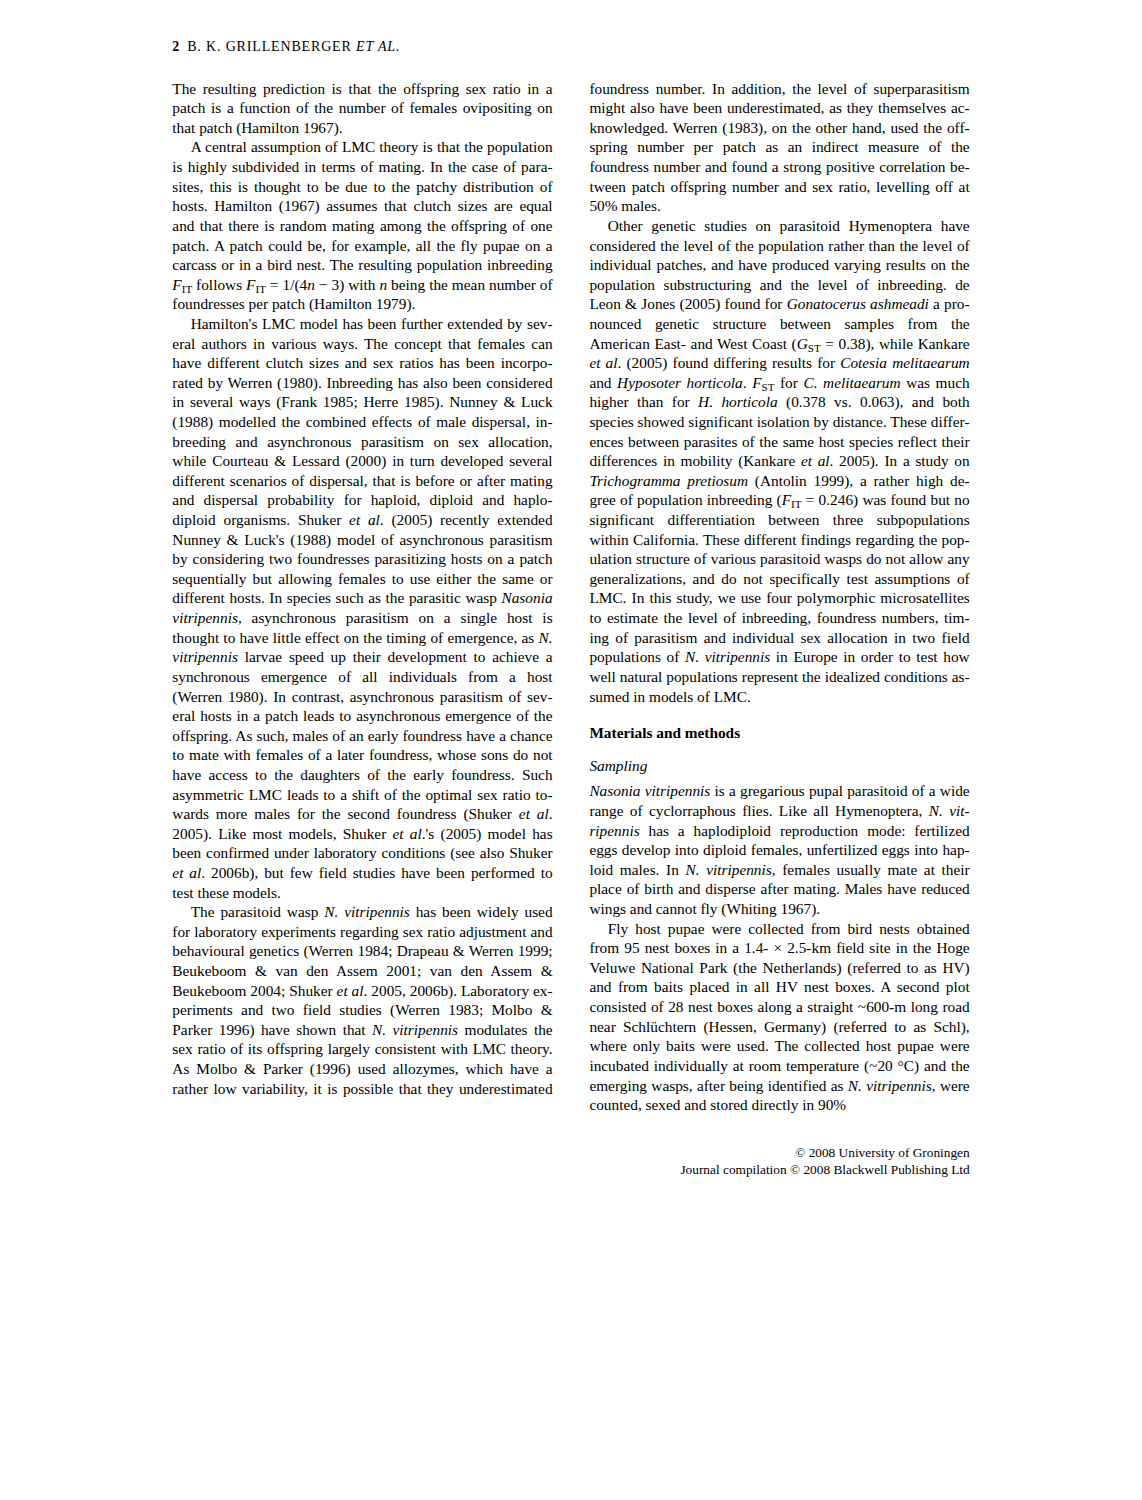2 B. K. GRILLENBERGER ET AL.
The resulting prediction is that the offspring sex ratio in a patch is a function of the number of females ovipositing on that patch (Hamilton 1967).
A central assumption of LMC theory is that the population is highly subdivided in terms of mating. In the case of parasites, this is thought to be due to the patchy distribution of hosts. Hamilton (1967) assumes that clutch sizes are equal and that there is random mating among the offspring of one patch. A patch could be, for example, all the fly pupae on a carcass or in a bird nest. The resulting population inbreeding FIT follows FIT = 1/(4n − 3) with n being the mean number of foundresses per patch (Hamilton 1979).
Hamilton's LMC model has been further extended by several authors in various ways. The concept that females can have different clutch sizes and sex ratios has been incorporated by Werren (1980). Inbreeding has also been considered in several ways (Frank 1985; Herre 1985). Nunney & Luck (1988) modelled the combined effects of male dispersal, inbreeding and asynchronous parasitism on sex allocation, while Courteau & Lessard (2000) in turn developed several different scenarios of dispersal, that is before or after mating and dispersal probability for haploid, diploid and haplo-diploid organisms. Shuker et al. (2005) recently extended Nunney & Luck's (1988) model of asynchronous parasitism by considering two foundresses parasitizing hosts on a patch sequentially but allowing females to use either the same or different hosts. In species such as the parasitic wasp Nasonia vitripennis, asynchronous parasitism on a single host is thought to have little effect on the timing of emergence, as N. vitripennis larvae speed up their development to achieve a synchronous emergence of all individuals from a host (Werren 1980). In contrast, asynchronous parasitism of several hosts in a patch leads to asynchronous emergence of the offspring. As such, males of an early foundress have a chance to mate with females of a later foundress, whose sons do not have access to the daughters of the early foundress. Such asymmetric LMC leads to a shift of the optimal sex ratio towards more males for the second foundress (Shuker et al. 2005). Like most models, Shuker et al.'s (2005) model has been confirmed under laboratory conditions (see also Shuker et al. 2006b), but few field studies have been performed to test these models.
The parasitoid wasp N. vitripennis has been widely used for laboratory experiments regarding sex ratio adjustment and behavioural genetics (Werren 1984; Drapeau & Werren 1999; Beukeboom & van den Assem 2001; van den Assem & Beukeboom 2004; Shuker et al. 2005, 2006b). Laboratory experiments and two field studies (Werren 1983; Molbo & Parker 1996) have shown that N. vitripennis modulates the sex ratio of its offspring largely consistent with LMC theory. As Molbo & Parker (1996) used allozymes, which have a rather low variability, it is possible that they underestimated foundress number. In addition, the level of superparasitism might also have been underestimated, as they themselves acknowledged. Werren (1983), on the other hand, used the offspring number per patch as an indirect measure of the foundress number and found a strong positive correlation between patch offspring number and sex ratio, levelling off at 50% males.
Other genetic studies on parasitoid Hymenoptera have considered the level of the population rather than the level of individual patches, and have produced varying results on the population substructuring and the level of inbreeding. de Leon & Jones (2005) found for Gonatocerus ashmeadi a pronounced genetic structure between samples from the American East- and West Coast (GST = 0.38), while Kankare et al. (2005) found differing results for Cotesia melitaearum and Hyposoter horticola. FST for C. melitaearum was much higher than for H. horticola (0.378 vs. 0.063), and both species showed significant isolation by distance. These differences between parasites of the same host species reflect their differences in mobility (Kankare et al. 2005). In a study on Trichogramma pretiosum (Antolin 1999), a rather high degree of population inbreeding (FIT = 0.246) was found but no significant differentiation between three subpopulations within California. These different findings regarding the population structure of various parasitoid wasps do not allow any generalizations, and do not specifically test assumptions of LMC. In this study, we use four polymorphic microsatellites to estimate the level of inbreeding, foundress numbers, timing of parasitism and individual sex allocation in two field populations of N. vitripennis in Europe in order to test how well natural populations represent the idealized conditions assumed in models of LMC.
Materials and methods
Sampling
Nasonia vitripennis is a gregarious pupal parasitoid of a wide range of cyclorraphous flies. Like all Hymenoptera, N. vitripennis has a haplodiploid reproduction mode: fertilized eggs develop into diploid females, unfertilized eggs into haploid males. In N. vitripennis, females usually mate at their place of birth and disperse after mating. Males have reduced wings and cannot fly (Whiting 1967).
Fly host pupae were collected from bird nests obtained from 95 nest boxes in a 1.4- × 2.5-km field site in the Hoge Veluwe National Park (the Netherlands) (referred to as HV) and from baits placed in all HV nest boxes. A second plot consisted of 28 nest boxes along a straight ~600-m long road near Schlüchtern (Hessen, Germany) (referred to as Schl), where only baits were used. The collected host pupae were incubated individually at room temperature (~20 °C) and the emerging wasps, after being identified as N. vitripennis, were counted, sexed and stored directly in 90%
© 2008 University of Groningen
Journal compilation © 2008 Blackwell Publishing Ltd